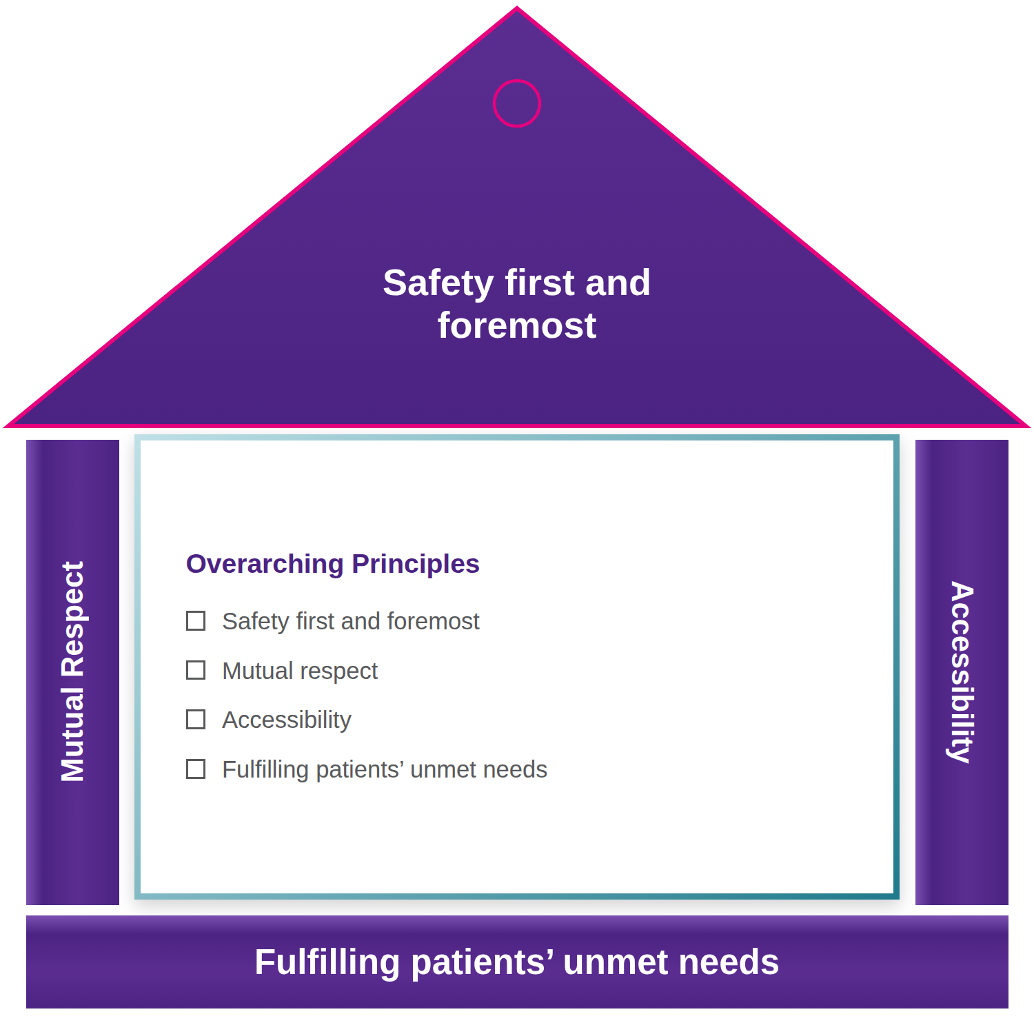Safety first and
foremost
Mutual Respect
Accessibility
Overarching Principles
Safety first and foremost
Mutual respect
Accessibility
Fulfilling patients’ unmet needs
Fulfilling patients’ unmet needs